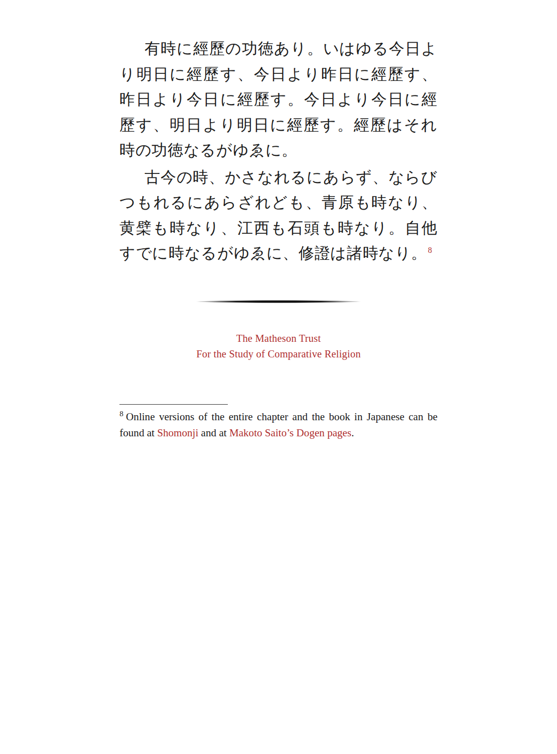有時に經歷の功徳あり。いはゆる今日より明日に經歷す、今日より昨日に經歷す、昨日より今日に經歷す。今日より今日に經歷す、明日より明日に經歷す。經歷はそれ時の功徳なるがゆゑに。
古今の時、かさなれるにあらず、ならびつもれるにあらざれども、青原も時なり、黄檗も時なり、江西も石頭も時なり。自他すでに時なるがゆゑに、修證は諸時なり。8
The Matheson Trust
For the Study of Comparative Religion
8 Online versions of the entire chapter and the book in Japanese can be found at Shomonji and at Makoto Saito’s Dogen pages.